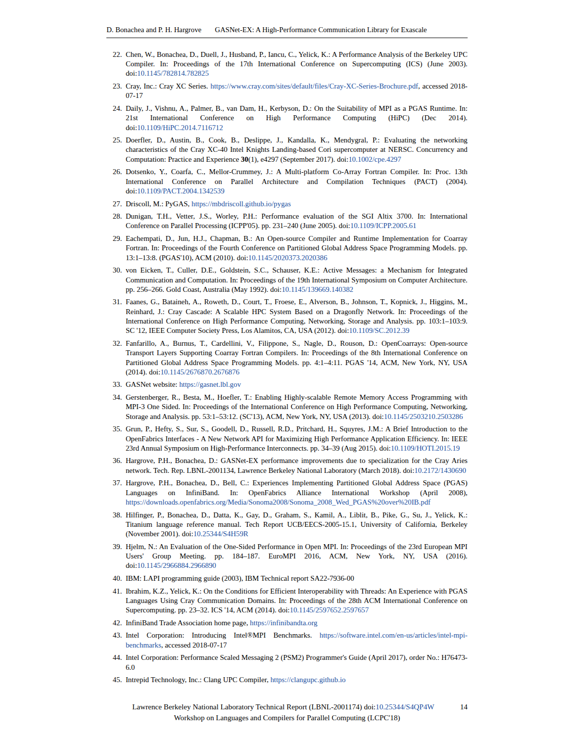D. Bonachea and P. H. Hargrove GASNet-EX: A High-Performance Communication Library for Exascale
Chen, W., Bonachea, D., Duell, J., Husband, P., Iancu, C., Yelick, K.: A Performance Analysis of the Berkeley UPC Compiler. In: Proceedings of the 17th International Conference on Supercomputing (ICS) (June 2003). doi:10.1145/782814.782825
Cray, Inc.: Cray XC Series. https://www.cray.com/sites/default/files/Cray-XC-Series-Brochure.pdf, accessed 2018-07-17
Daily, J., Vishnu, A., Palmer, B., van Dam, H., Kerbyson, D.: On the Suitability of MPI as a PGAS Runtime. In: 21st International Conference on High Performance Computing (HiPC) (Dec 2014). doi:10.1109/HiPC.2014.7116712
Doerfler, D., Austin, B., Cook, B., Deslippe, J., Kandalla, K., Mendygral, P.: Evaluating the networking characteristics of the Cray XC-40 Intel Knights Landing-based Cori supercomputer at NERSC. Concurrency and Computation: Practice and Experience 30(1), e4297 (September 2017). doi:10.1002/cpe.4297
Dotsenko, Y., Coarfa, C., Mellor-Crummey, J.: A Multi-platform Co-Array Fortran Compiler. In: Proc. 13th International Conference on Parallel Architecture and Compilation Techniques (PACT) (2004). doi:10.1109/PACT.2004.1342539
Driscoll, M.: PyGAS, https://mbdriscoll.github.io/pygas
Dunigan, T.H., Vetter, J.S., Worley, P.H.: Performance evaluation of the SGI Altix 3700. In: International Conference on Parallel Processing (ICPP'05). pp. 231–240 (June 2005). doi:10.1109/ICPP.2005.61
Eachempati, D., Jun, H.J., Chapman, B.: An Open-source Compiler and Runtime Implementation for Coarray Fortran. In: Proceedings of the Fourth Conference on Partitioned Global Address Space Programming Models. pp. 13:1–13:8. (PGAS'10), ACM (2010). doi:10.1145/2020373.2020386
von Eicken, T., Culler, D.E., Goldstein, S.C., Schauser, K.E.: Active Messages: a Mechanism for Integrated Communication and Computation. In: Proceedings of the 19th International Symposium on Computer Architecture. pp. 256–266. Gold Coast, Australia (May 1992). doi:10.1145/139669.140382
Faanes, G., Bataineh, A., Roweth, D., Court, T., Froese, E., Alverson, B., Johnson, T., Kopnick, J., Higgins, M., Reinhard, J.: Cray Cascade: A Scalable HPC System Based on a Dragonfly Network. In: Proceedings of the International Conference on High Performance Computing, Networking, Storage and Analysis. pp. 103:1–103:9. SC '12, IEEE Computer Society Press, Los Alamitos, CA, USA (2012). doi:10.1109/SC.2012.39
Fanfarillo, A., Burnus, T., Cardellini, V., Filippone, S., Nagle, D., Rouson, D.: OpenCoarrays: Open-source Transport Layers Supporting Coarray Fortran Compilers. In: Proceedings of the 8th International Conference on Partitioned Global Address Space Programming Models. pp. 4:1–4:11. PGAS '14, ACM, New York, NY, USA (2014). doi:10.1145/2676870.2676876
GASNet website: https://gasnet.lbl.gov
Gerstenberger, R., Besta, M., Hoefler, T.: Enabling Highly-scalable Remote Memory Access Programming with MPI-3 One Sided. In: Proceedings of the International Conference on High Performance Computing, Networking, Storage and Analysis. pp. 53:1–53:12. (SC'13), ACM, New York, NY, USA (2013). doi:10.1145/2503210.2503286
Grun, P., Hefty, S., Sur, S., Goodell, D., Russell, R.D., Pritchard, H., Squyres, J.M.: A Brief Introduction to the OpenFabrics Interfaces - A New Network API for Maximizing High Performance Application Efficiency. In: IEEE 23rd Annual Symposium on High-Performance Interconnects. pp. 34–39 (Aug 2015). doi:10.1109/HOTI.2015.19
Hargrove, P.H., Bonachea, D.: GASNet-EX performance improvements due to specialization for the Cray Aries network. Tech. Rep. LBNL-2001134, Lawrence Berkeley National Laboratory (March 2018). doi:10.2172/1430690
Hargrove, P.H., Bonachea, D., Bell, C.: Experiences Implementing Partitioned Global Address Space (PGAS) Languages on InfiniBand. In: OpenFabrics Alliance International Workshop (April 2008), https://downloads.openfabrics.org/Media/Sonoma2008/Sonoma_2008_Wed_PGAS%20over%20IB.pdf
Hilfinger, P., Bonachea, D., Datta, K., Gay, D., Graham, S., Kamil, A., Liblit, B., Pike, G., Su, J., Yelick, K.: Titanium language reference manual. Tech Report UCB/EECS-2005-15.1, University of California, Berkeley (November 2001). doi:10.25344/S4H59R
Hjelm, N.: An Evaluation of the One-Sided Performance in Open MPI. In: Proceedings of the 23rd European MPI Users' Group Meeting. pp. 184–187. EuroMPI 2016, ACM, New York, NY, USA (2016). doi:10.1145/2966884.2966890
IBM: LAPI programming guide (2003), IBM Technical report SA22-7936-00
Ibrahim, K.Z., Yelick, K.: On the Conditions for Efficient Interoperability with Threads: An Experience with PGAS Languages Using Cray Communication Domains. In: Proceedings of the 28th ACM International Conference on Supercomputing. pp. 23–32. ICS '14, ACM (2014). doi:10.1145/2597652.2597657
InfiniBand Trade Association home page, https://infinibandta.org
Intel Corporation: Introducing Intel®MPI Benchmarks. https://software.intel.com/en-us/articles/intel-mpi-benchmarks, accessed 2018-07-17
Intel Corporation: Performance Scaled Messaging 2 (PSM2) Programmer's Guide (April 2017), order No.: H76473-6.0
Intrepid Technology, Inc.: Clang UPC Compiler, https://clangupc.github.io
14 Lawrence Berkeley National Laboratory Technical Report (LBNL-2001174) doi:10.25344/S4QP4W
Workshop on Languages and Compilers for Parallel Computing (LCPC'18)